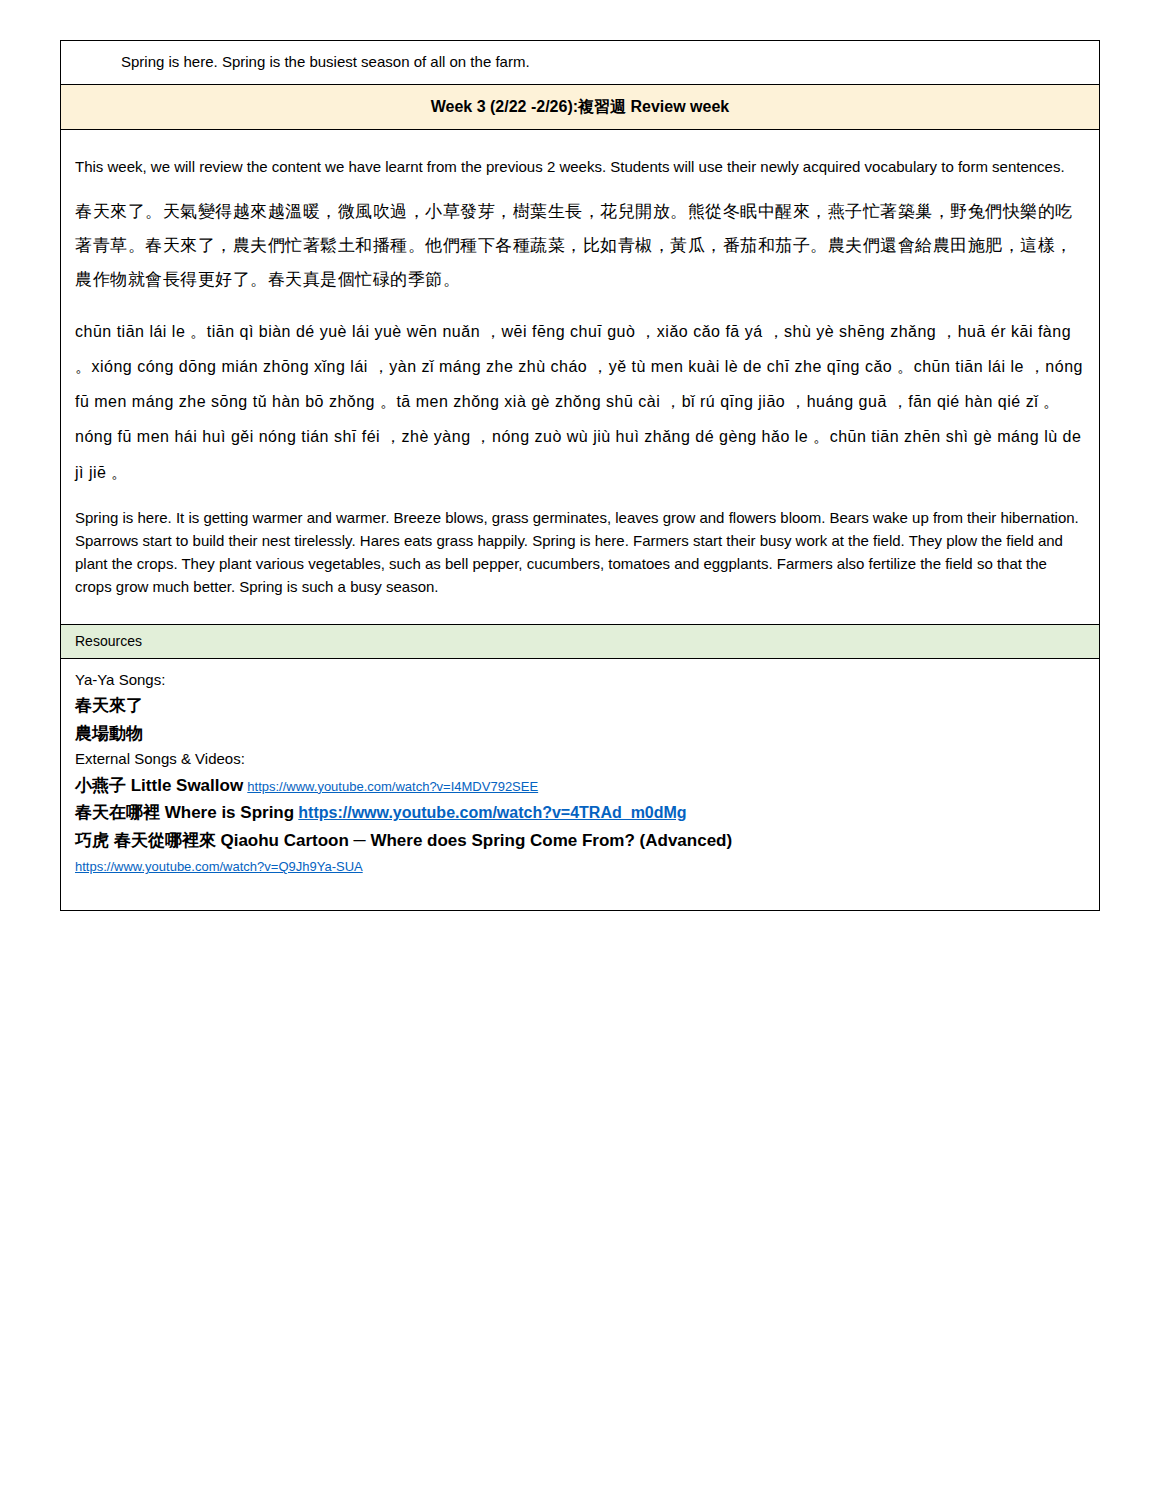| Spring is here. Spring is the busiest season of all on the farm. |
| Week 3 (2/22 -2/26):複習週 Review week |
| This week, we will review the content we have learnt from the previous 2 weeks. Students will use their newly acquired vocabulary to form sentences. 春天來了。天氣變得越來越溫暖，微風吹過，小草發芽，樹葉生長，花兒開放。熊從冬眠中醒來，燕子忙著築巢，野兔們快樂的吃著青草。春天來了，農夫們忙著鬆土和播種。他們種下各種蔬菜，比如青椒，黃瓜，番茄和茄子。農夫們還會給農田施肥，這樣，農作物就會長得更好了。春天真是個忙碌的季節。 chūn tiān lái le 。tiān qì biàn dé yuè lái yuè wēn nuǎn ，wēi fēng chuī guò ，xiǎo cǎo fā yá ，shù yè shēng zhǎng ，huā ér kāi fàng 。xióng cóng dōng mián zhōng xǐng lái ，yàn zǐ máng zhe zhù cháo ，yě tù men kuài lè de chī zhe qīng cǎo 。chūn tiān lái le ，nóng fū men máng zhe sōng tǔ hàn bō zhǒng 。tā men zhǒng xià gè zhǒng shū cài ，bǐ rú qīng jiāo ，huáng guā ，fān qié hàn qié zǐ 。nóng fū men hái huì gěi nóng tián shī féi ，zhè yàng ，nóng zuò wù jiù huì zhǎng dé gèng hǎo le 。chūn tiān zhēn shì gè máng lù de jì jiē 。 Spring is here. It is getting warmer and warmer. Breeze blows, grass germinates, leaves grow and flowers bloom. Bears wake up from their hibernation. Sparrows start to build their nest tirelessly. Hares eats grass happily. Spring is here. Farmers start their busy work at the field. They plow the field and plant the crops. They plant various vegetables, such as bell pepper, cucumbers, tomatoes and eggplants. Farmers also fertilize the field so that the crops grow much better. Spring is such a busy season. |
| Resources |
| Ya-Ya Songs: 春天來了 農場動物 External Songs & Videos: 小燕子 Little Swallow https://www.youtube.com/watch?v=I4MDV792SEE 春天在哪裡 Where is Spring https://www.youtube.com/watch?v=4TRAd_m0dMg 巧虎 春天從哪裡來 Qiaohu Cartoon ─ Where does Spring Come From? (Advanced) https://www.youtube.com/watch?v=Q9Jh9Ya-SUA |